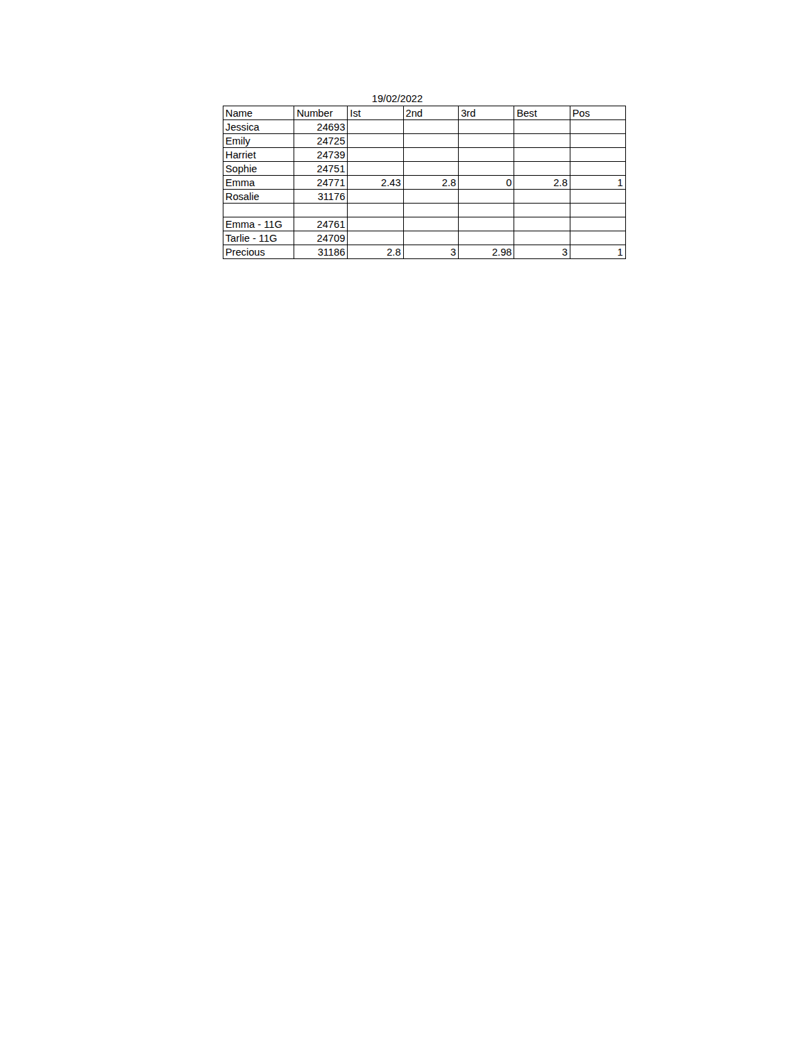19/02/2022
| Name | Number | Ist | 2nd | 3rd | Best | Pos |
| --- | --- | --- | --- | --- | --- | --- |
| Jessica | 24693 | | | | | |
| Emily | 24725 | | | | | |
| Harriet | 24739 | | | | | |
| Sophie | 24751 | | | | | |
| Emma | 24771 | 2.43 | 2.8 | 0 | 2.8 | 1 |
| Rosalie | 31176 | | | | | |
| Emma - 11G | 24761 | | | | | |
| Tarlie - 11G | 24709 | | | | | |
| Precious | 31186 | 2.8 | 3 | 2.98 | 3 | 1 |